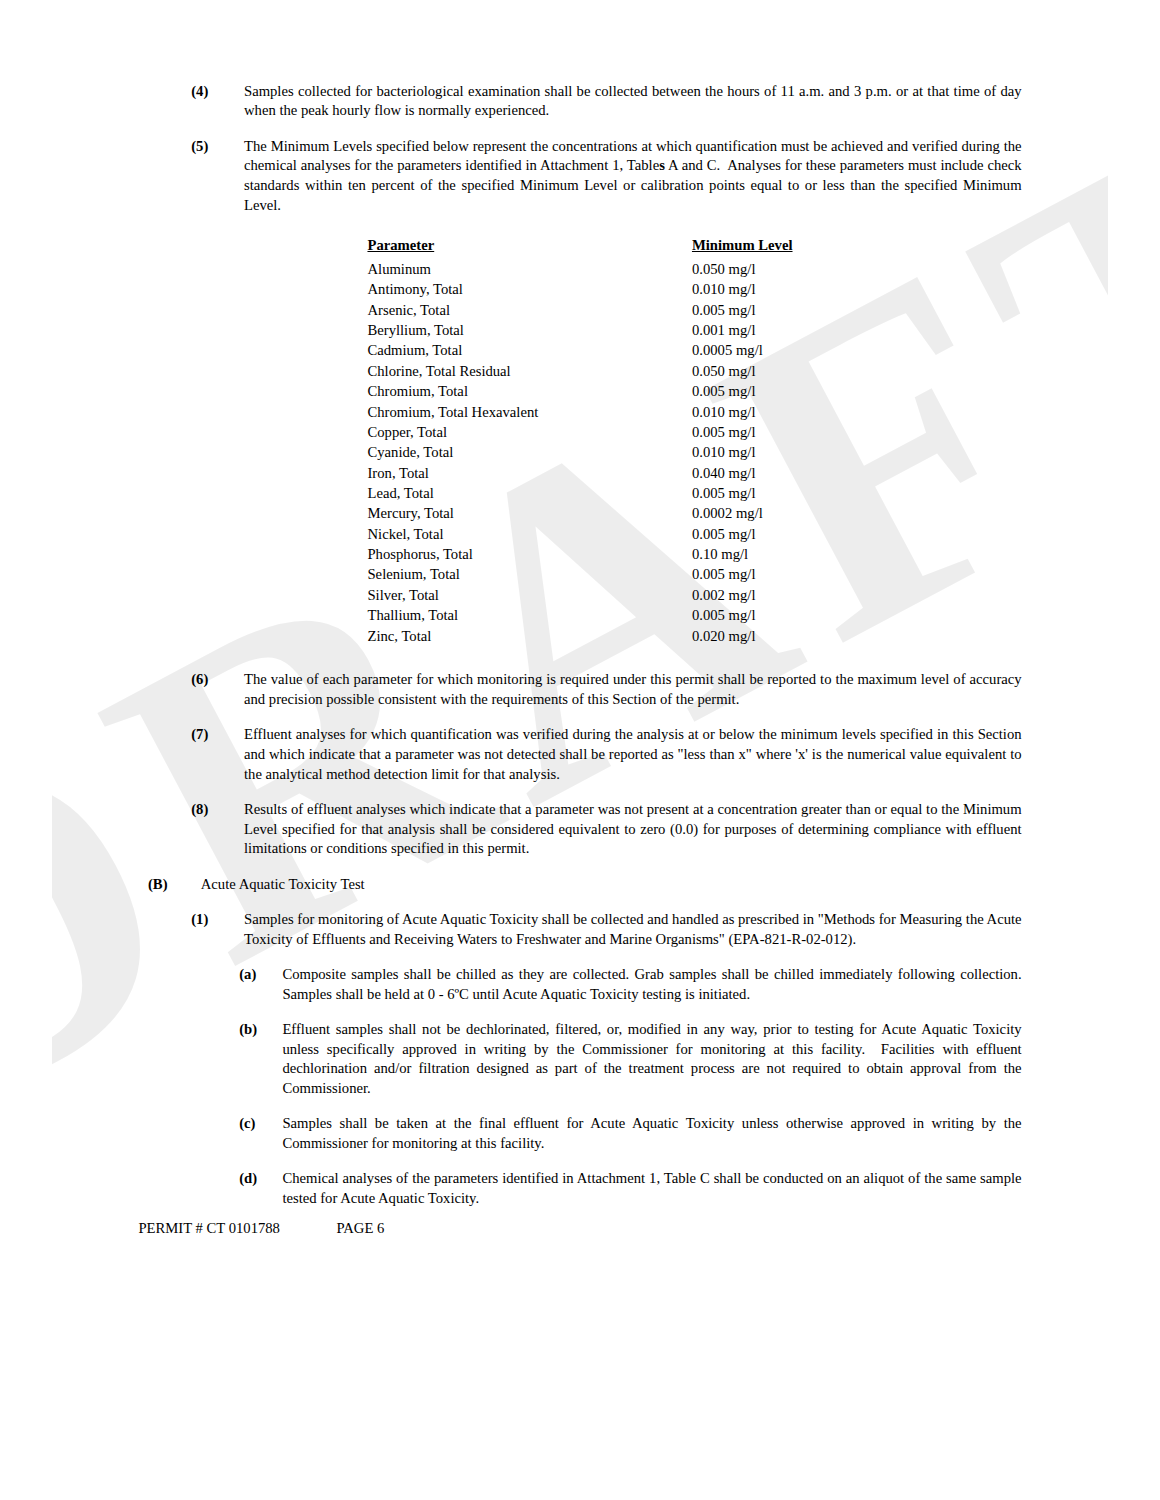DRAFT
(4)
Samples collected for bacteriological examination shall be collected between the hours of 11 a.m. and 3 p.m. or at that time of day when the peak hourly flow is normally experienced.
(5)
The Minimum Levels specified below represent the concentrations at which quantification must be achieved and verified during the chemical analyses for the parameters identified in Attachment 1, Tables A and C. Analyses for these parameters must include check standards within ten percent of the specified Minimum Level or calibration points equal to or less than the specified Minimum Level.
| Parameter | Minimum Level |
| --- | --- |
| Aluminum | 0.050 mg/l |
| Antimony, Total | 0.010 mg/l |
| Arsenic, Total | 0.005 mg/l |
| Beryllium, Total | 0.001 mg/l |
| Cadmium, Total | 0.0005 mg/l |
| Chlorine, Total Residual | 0.050 mg/l |
| Chromium, Total | 0.005 mg/l |
| Chromium, Total Hexavalent | 0.010 mg/l |
| Copper, Total | 0.005 mg/l |
| Cyanide, Total | 0.010 mg/l |
| Iron, Total | 0.040 mg/l |
| Lead, Total | 0.005 mg/l |
| Mercury, Total | 0.0002 mg/l |
| Nickel, Total | 0.005 mg/l |
| Phosphorus, Total | 0.10 mg/l |
| Selenium, Total | 0.005 mg/l |
| Silver, Total | 0.002 mg/l |
| Thallium, Total | 0.005 mg/l |
| Zinc, Total | 0.020 mg/l |
(6)
The value of each parameter for which monitoring is required under this permit shall be reported to the maximum level of accuracy and precision possible consistent with the requirements of this Section of the permit.
(7)
Effluent analyses for which quantification was verified during the analysis at or below the minimum levels specified in this Section and which indicate that a parameter was not detected shall be reported as "less than x" where 'x' is the numerical value equivalent to the analytical method detection limit for that analysis.
(8)
Results of effluent analyses which indicate that a parameter was not present at a concentration greater than or equal to the Minimum Level specified for that analysis shall be considered equivalent to zero (0.0) for purposes of determining compliance with effluent limitations or conditions specified in this permit.
(B)
Acute Aquatic Toxicity Test
(1)
Samples for monitoring of Acute Aquatic Toxicity shall be collected and handled as prescribed in "Methods for Measuring the Acute Toxicity of Effluents and Receiving Waters to Freshwater and Marine Organisms" (EPA-821-R-02-012).
(a)
Composite samples shall be chilled as they are collected. Grab samples shall be chilled immediately following collection. Samples shall be held at 0 - 6ºC until Acute Aquatic Toxicity testing is initiated.
(b)
Effluent samples shall not be dechlorinated, filtered, or, modified in any way, prior to testing for Acute Aquatic Toxicity unless specifically approved in writing by the Commissioner for monitoring at this facility. Facilities with effluent dechlorination and/or filtration designed as part of the treatment process are not required to obtain approval from the Commissioner.
(c)
Samples shall be taken at the final effluent for Acute Aquatic Toxicity unless otherwise approved in writing by the Commissioner for monitoring at this facility.
(d)
Chemical analyses of the parameters identified in Attachment 1, Table C shall be conducted on an aliquot of the same sample tested for Acute Aquatic Toxicity.
PERMIT # CT 0101788 PAGE 6